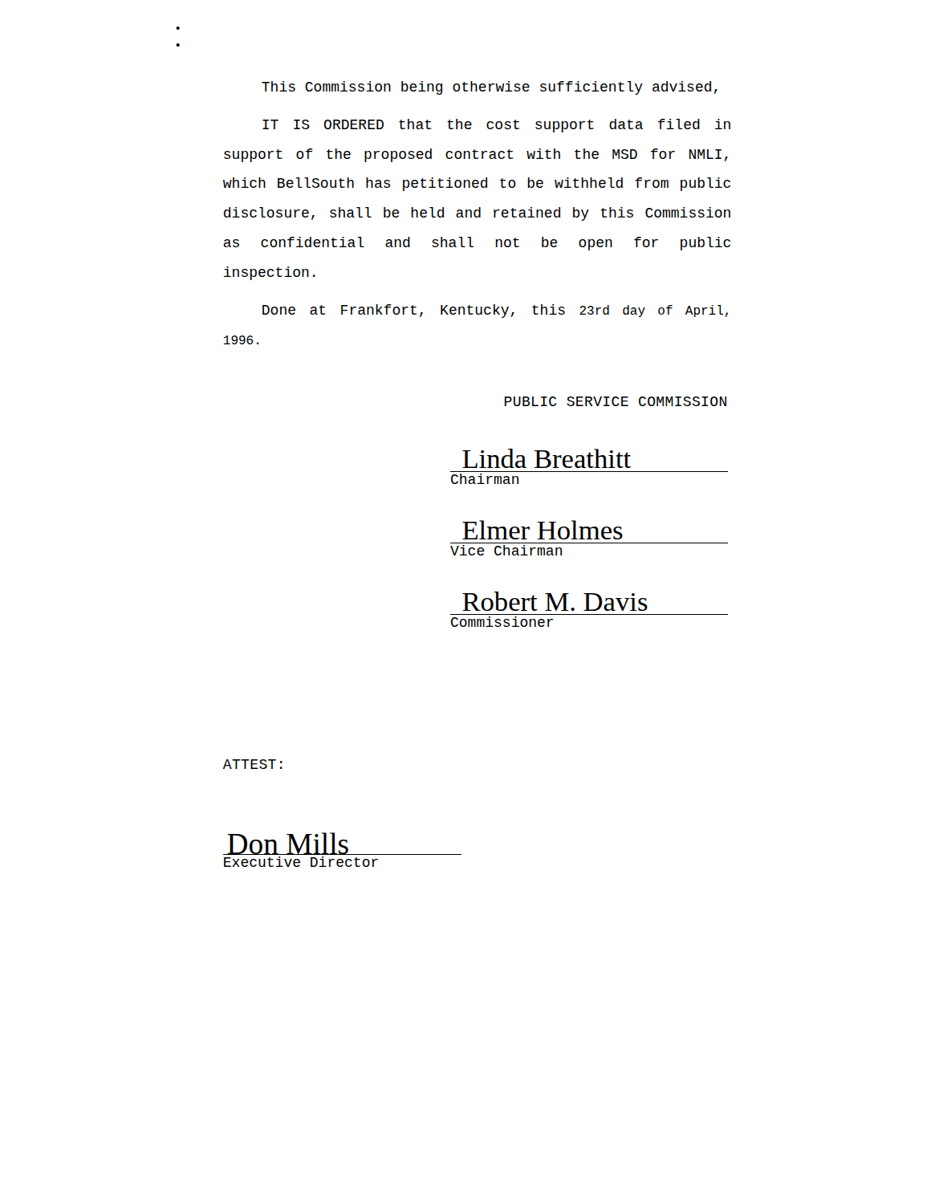•
•
This Commission being otherwise sufficiently advised,
IT IS ORDERED that the cost support data filed in support of the proposed contract with the MSD for NMLI, which BellSouth has petitioned to be withheld from public disclosure, shall be held and retained by this Commission as confidential and shall not be open for public inspection.
Done at Frankfort, Kentucky, this 23rd day of April, 1996.
PUBLIC SERVICE COMMISSION
Linda Breathitt
Chairman
Elmer Holmes
Vice Chairman
Robert M. Davis
Commissioner
ATTEST:
Don Mills
Executive Director